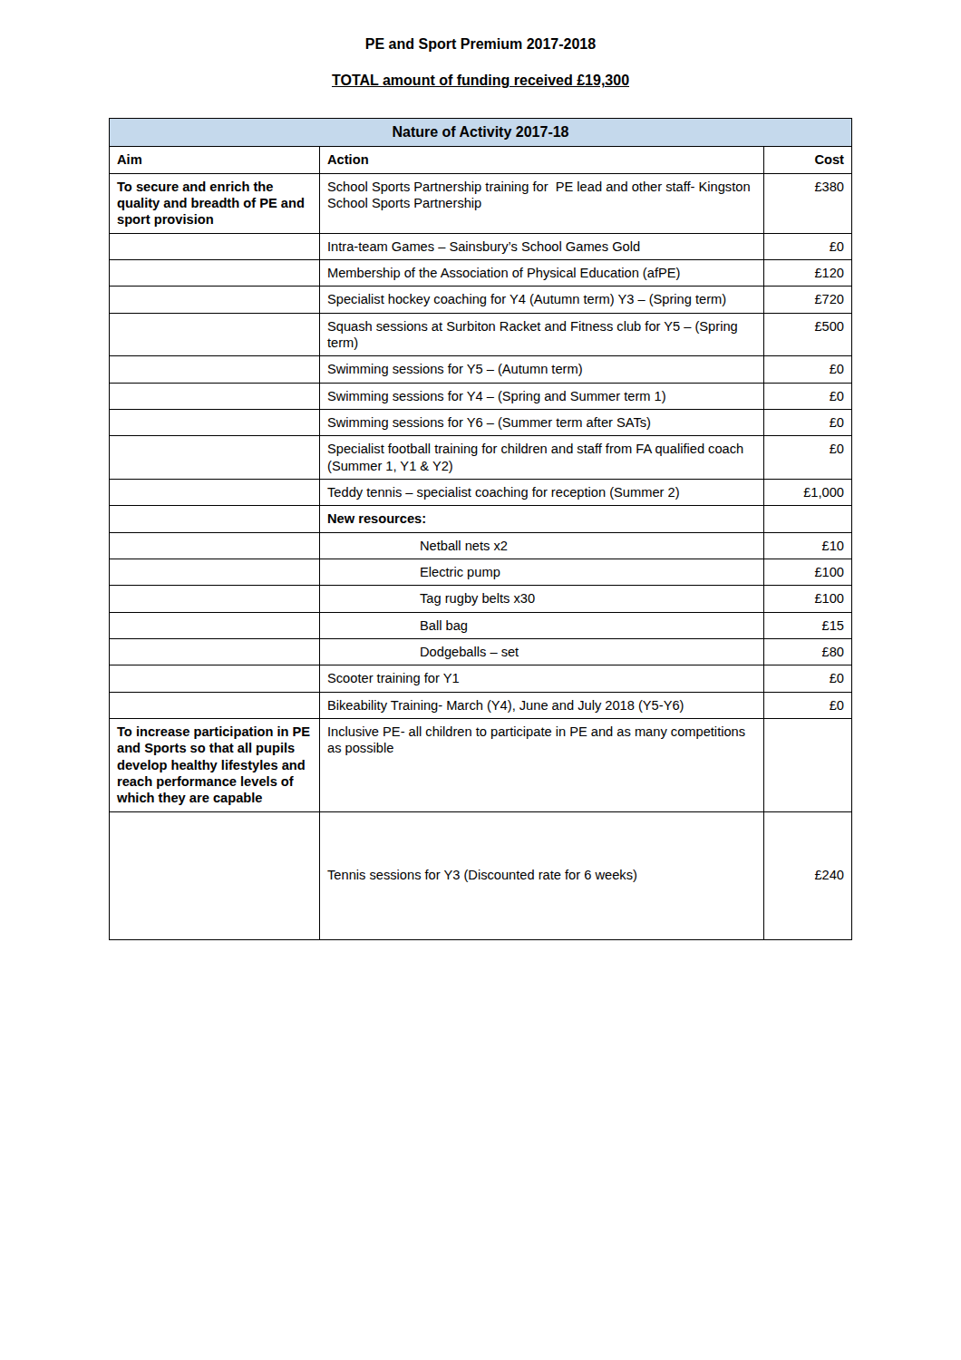PE and Sport Premium 2017-2018
TOTAL amount of funding received £19,300
Nature of Activity 2017-18
| Aim | Action | Cost |
| --- | --- | --- |
| To secure and enrich the quality and breadth of PE and sport provision | School Sports Partnership training for PE lead and other staff- Kingston School Sports Partnership | £380 |
| | Intra-team Games – Sainsbury’s School Games Gold | £0 |
| | Membership of the Association of Physical Education (afPE) | £120 |
| | Specialist hockey coaching for Y4 (Autumn term) Y3 – (Spring term) | £720 |
| | Squash sessions at Surbiton Racket and Fitness club for Y5 – (Spring term) | £500 |
| | Swimming sessions for Y5 – (Autumn term) | £0 |
| | Swimming sessions for Y4 – (Spring and Summer term 1) | £0 |
| | Swimming sessions for Y6 – (Summer term after SATs) | £0 |
| | Specialist football training for children and staff from FA qualified coach (Summer 1, Y1 & Y2) | £0 |
| | Teddy tennis – specialist coaching for reception (Summer 2) | £1,000 |
| | New resources: | |
| | Netball nets x2 | £10 |
| | Electric pump | £100 |
| | Tag rugby belts x30 | £100 |
| | Ball bag | £15 |
| | Dodgeballs – set | £80 |
| | Scooter training for Y1 | £0 |
| | Bikeability Training- March (Y4), June and July 2018 (Y5-Y6) | £0 |
| To increase participation in PE and Sports so that all pupils develop healthy lifestyles and reach performance levels of which they are capable | Inclusive PE- all children to participate in PE and as many competitions as possible | |
| | Tennis sessions for Y3 (Discounted rate for 6 weeks) | £240 |